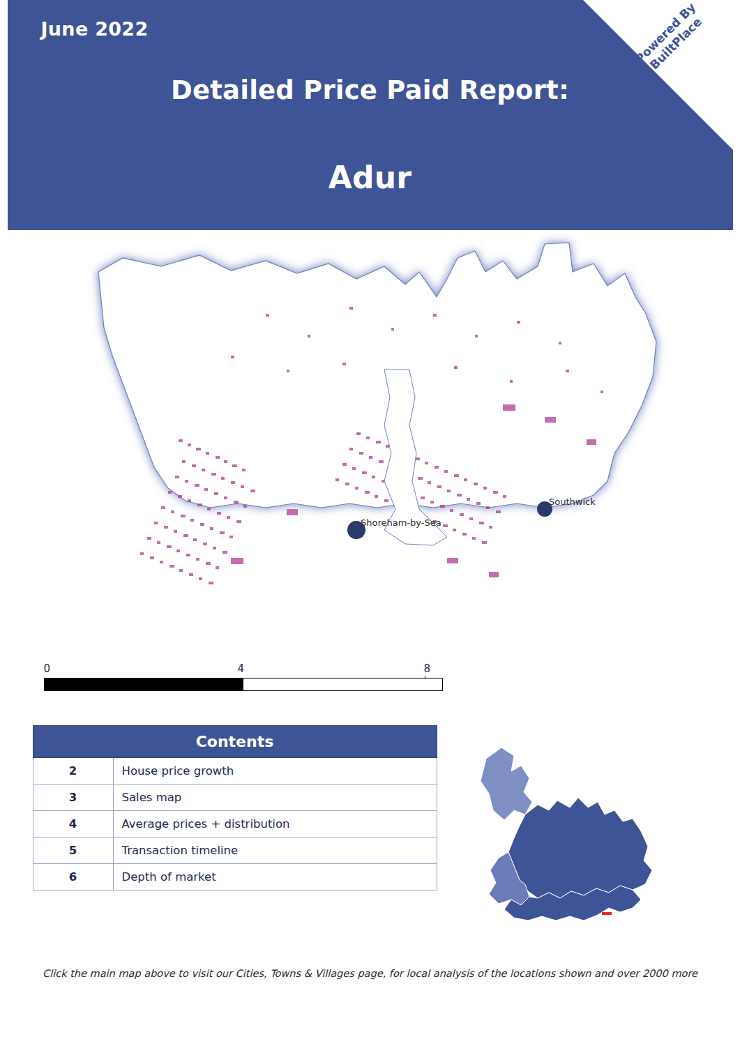June 2022
Detailed Price Paid Report: Adur
Powered By
BuiltPlace
Shoreham-by-Sea Southwick
0 4 8 km
| Contents |
| --- |
| 2 | House price growth |
| 3 | Sales map |
| 4 | Average prices + distribution |
| 5 | Transaction timeline |
| 6 | Depth of market |
Click the main map above to visit our Cities, Towns & Villages page, for local analysis of the locations shown and over 2000 more